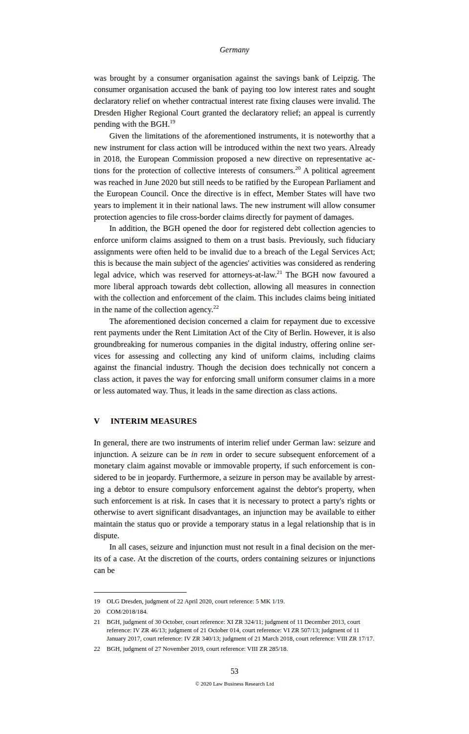Germany
was brought by a consumer organisation against the savings bank of Leipzig. The consumer organisation accused the bank of paying too low interest rates and sought declaratory relief on whether contractual interest rate fixing clauses were invalid. The Dresden Higher Regional Court granted the declaratory relief; an appeal is currently pending with the BGH.19
Given the limitations of the aforementioned instruments, it is noteworthy that a new instrument for class action will be introduced within the next two years. Already in 2018, the European Commission proposed a new directive on representative actions for the protection of collective interests of consumers.20 A political agreement was reached in June 2020 but still needs to be ratified by the European Parliament and the European Council. Once the directive is in effect, Member States will have two years to implement it in their national laws. The new instrument will allow consumer protection agencies to file cross-border claims directly for payment of damages.
In addition, the BGH opened the door for registered debt collection agencies to enforce uniform claims assigned to them on a trust basis. Previously, such fiduciary assignments were often held to be invalid due to a breach of the Legal Services Act; this is because the main subject of the agencies' activities was considered as rendering legal advice, which was reserved for attorneys-at-law.21 The BGH now favoured a more liberal approach towards debt collection, allowing all measures in connection with the collection and enforcement of the claim. This includes claims being initiated in the name of the collection agency.22
The aforementioned decision concerned a claim for repayment due to excessive rent payments under the Rent Limitation Act of the City of Berlin. However, it is also groundbreaking for numerous companies in the digital industry, offering online services for assessing and collecting any kind of uniform claims, including claims against the financial industry. Though the decision does technically not concern a class action, it paves the way for enforcing small uniform consumer claims in a more or less automated way. Thus, it leads in the same direction as class actions.
VINTERIM MEASURES
In general, there are two instruments of interim relief under German law: seizure and injunction. A seizure can be in rem in order to secure subsequent enforcement of a monetary claim against movable or immovable property, if such enforcement is considered to be in jeopardy. Furthermore, a seizure in person may be available by arresting a debtor to ensure compulsory enforcement against the debtor's property, when such enforcement is at risk. In cases that it is necessary to protect a party's rights or otherwise to avert significant disadvantages, an injunction may be available to either maintain the status quo or provide a temporary status in a legal relationship that is in dispute.
In all cases, seizure and injunction must not result in a final decision on the merits of a case. At the discretion of the courts, orders containing seizures or injunctions can be
19
OLG Dresden, judgment of 22 April 2020, court reference: 5 MK 1/19.
20
COM/2018/184.
21
BGH, judgment of 30 October, court reference: XI ZR 324/11; judgment of 11 December 2013, court reference: IV ZR 46/13; judgment of 21 October 014, court reference: VI ZR 507/13; judgment of 11 January 2017, court reference: IV ZR 340/13; judgment of 21 March 2018, court reference: VIII ZR 17/17.
22
BGH, judgment of 27 November 2019, court reference: VIII ZR 285/18.
53
© 2020 Law Business Research Ltd